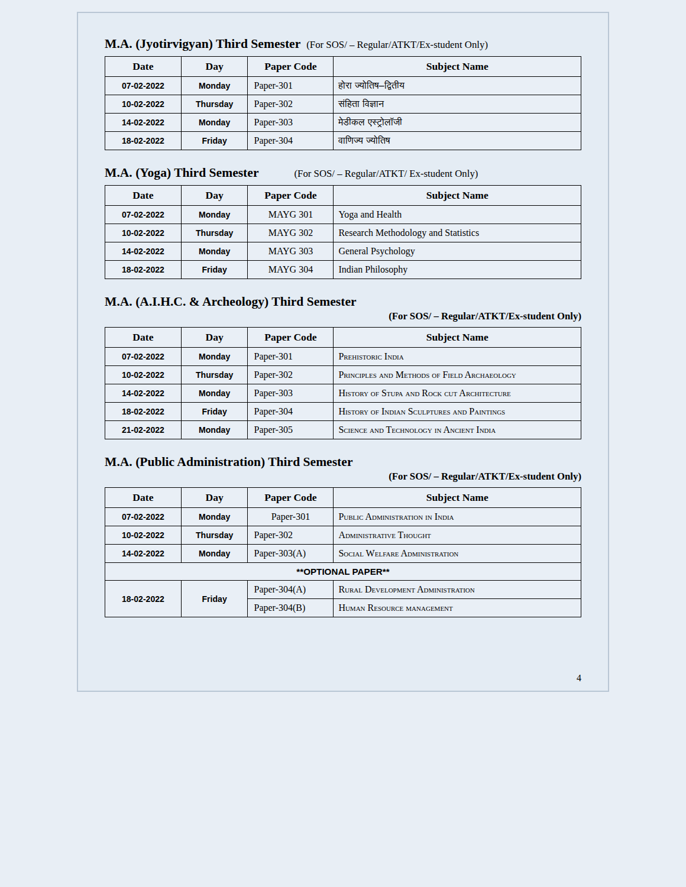M.A. (Jyotirvigyan) Third Semester
(For SOS/ – Regular/ATKT/Ex-student Only)
| Date | Day | Paper Code | Subject Name |
| --- | --- | --- | --- |
| 07-02-2022 | Monday | Paper-301 | होरा ज्योतिष–द्वितीय |
| 10-02-2022 | Thursday | Paper-302 | संहिता विज्ञान |
| 14-02-2022 | Monday | Paper-303 | मेडीकल एस्ट्रोलॉजी |
| 18-02-2022 | Friday | Paper-304 | वाणिज्य ज्योतिष |
M.A. (Yoga) Third Semester
(For SOS/ – Regular/ATKT/ Ex-student Only)
| Date | Day | Paper Code | Subject Name |
| --- | --- | --- | --- |
| 07-02-2022 | Monday | MAYG 301 | Yoga and Health |
| 10-02-2022 | Thursday | MAYG 302 | Research Methodology and Statistics |
| 14-02-2022 | Monday | MAYG 303 | General Psychology |
| 18-02-2022 | Friday | MAYG 304 | Indian Philosophy |
M.A. (A.I.H.C. & Archeology) Third Semester
(For SOS/ – Regular/ATKT/Ex-student Only)
| Date | Day | Paper Code | Subject Name |
| --- | --- | --- | --- |
| 07-02-2022 | Monday | Paper-301 | Prehistoric India |
| 10-02-2022 | Thursday | Paper-302 | Principles and Methods of Field Archaeology |
| 14-02-2022 | Monday | Paper-303 | History of Stupa and Rock cut Architecture |
| 18-02-2022 | Friday | Paper-304 | History of Indian Sculptures and Paintings |
| 21-02-2022 | Monday | Paper-305 | Science and Technology in Ancient India |
M.A. (Public Administration) Third Semester
(For SOS/ – Regular/ATKT/Ex-student Only)
| Date | Day | Paper Code | Subject Name |
| --- | --- | --- | --- |
| 07-02-2022 | Monday | Paper-301 | Public Administration in India |
| 10-02-2022 | Thursday | Paper-302 | Administrative Thought |
| 14-02-2022 | Monday | Paper-303(A) | Social Welfare Administration |
| **OPTIONAL PAPER** |
| 18-02-2022 | Friday | Paper-304(A) | Rural Development Administration |
| Paper-304(B) | Human Resource management |
4